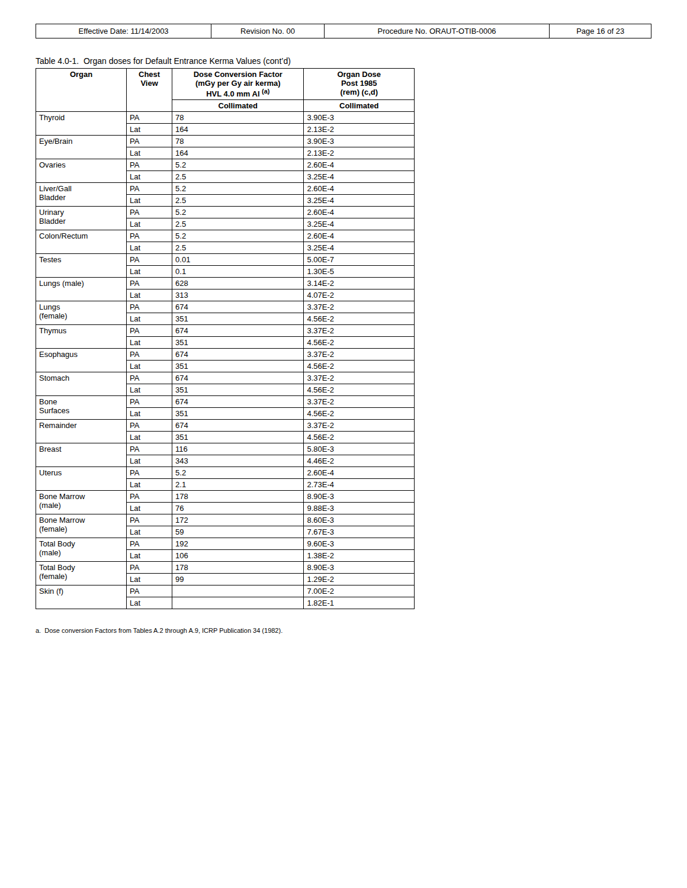| Effective Date: 11/14/2003 | Revision No. 00 | Procedure No. ORAUT-OTIB-0006 | Page 16 of 23 |
Table 4.0-1. Organ doses for Default Entrance Kerma Values (cont’d)
| Organ | Chest View | Dose Conversion Factor (mGy per Gy air kerma) HVL 4.0 mm Al (a) | Organ Dose Post 1985 (rem) (c,d) |
| --- | --- | --- | --- |
| Collimated | Collimated |
| Thyroid | PA | 78 | 3.90E-3 |
| Lat | 164 | 2.13E-2 |
| Eye/Brain | PA | 78 | 3.90E-3 |
| Lat | 164 | 2.13E-2 |
| Ovaries | PA | 5.2 | 2.60E-4 |
| Lat | 2.5 | 3.25E-4 |
| Liver/Gall Bladder | PA | 5.2 | 2.60E-4 |
| Lat | 2.5 | 3.25E-4 |
| Urinary Bladder | PA | 5.2 | 2.60E-4 |
| Lat | 2.5 | 3.25E-4 |
| Colon/Rectum | PA | 5.2 | 2.60E-4 |
| Lat | 2.5 | 3.25E-4 |
| Testes | PA | 0.01 | 5.00E-7 |
| Lat | 0.1 | 1.30E-5 |
| Lungs (male) | PA | 628 | 3.14E-2 |
| Lat | 313 | 4.07E-2 |
| Lungs (female) | PA | 674 | 3.37E-2 |
| Lat | 351 | 4.56E-2 |
| Thymus | PA | 674 | 3.37E-2 |
| Lat | 351 | 4.56E-2 |
| Esophagus | PA | 674 | 3.37E-2 |
| Lat | 351 | 4.56E-2 |
| Stomach | PA | 674 | 3.37E-2 |
| Lat | 351 | 4.56E-2 |
| Bone Surfaces | PA | 674 | 3.37E-2 |
| Lat | 351 | 4.56E-2 |
| Remainder | PA | 674 | 3.37E-2 |
| Lat | 351 | 4.56E-2 |
| Breast | PA | 116 | 5.80E-3 |
| Lat | 343 | 4.46E-2 |
| Uterus | PA | 5.2 | 2.60E-4 |
| Lat | 2.1 | 2.73E-4 |
| Bone Marrow (male) | PA | 178 | 8.90E-3 |
| Lat | 76 | 9.88E-3 |
| Bone Marrow (female) | PA | 172 | 8.60E-3 |
| Lat | 59 | 7.67E-3 |
| Total Body (male) | PA | 192 | 9.60E-3 |
| Lat | 106 | 1.38E-2 |
| Total Body (female) | PA | 178 | 8.90E-3 |
| Lat | 99 | 1.29E-2 |
| Skin (f) | PA | | 7.00E-2 |
| Lat | | 1.82E-1 |
a. Dose conversion Factors from Tables A.2 through A.9, ICRP Publication 34 (1982).